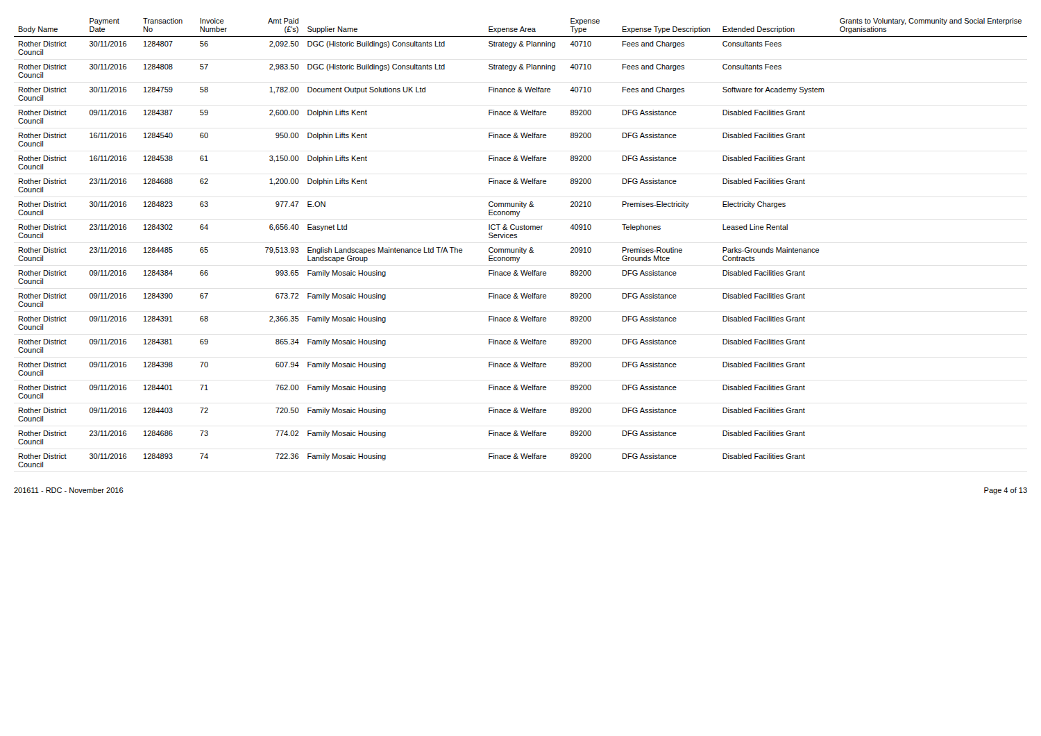| Body Name | Payment Date | Transaction No | Invoice Number | Amt Paid (£'s) | Supplier Name | Expense Area | Expense Type | Expense Type Description | Extended Description | Grants to Voluntary, Community and Social Enterprise Organisations |
| --- | --- | --- | --- | --- | --- | --- | --- | --- | --- | --- |
| Rother District Council | 30/11/2016 | 1284807 | 56 | 2,092.50 | DGC (Historic Buildings) Consultants Ltd | Strategy & Planning | 40710 | Fees and Charges | Consultants Fees | |
| Rother District Council | 30/11/2016 | 1284808 | 57 | 2,983.50 | DGC (Historic Buildings) Consultants Ltd | Strategy & Planning | 40710 | Fees and Charges | Consultants Fees | |
| Rother District Council | 30/11/2016 | 1284759 | 58 | 1,782.00 | Document Output Solutions UK Ltd | Finance & Welfare | 40710 | Fees and Charges | Software for Academy System | |
| Rother District Council | 09/11/2016 | 1284387 | 59 | 2,600.00 | Dolphin Lifts Kent | Finace & Welfare | 89200 | DFG Assistance | Disabled Facilities Grant | |
| Rother District Council | 16/11/2016 | 1284540 | 60 | 950.00 | Dolphin Lifts Kent | Finace & Welfare | 89200 | DFG Assistance | Disabled Facilities Grant | |
| Rother District Council | 16/11/2016 | 1284538 | 61 | 3,150.00 | Dolphin Lifts Kent | Finace & Welfare | 89200 | DFG Assistance | Disabled Facilities Grant | |
| Rother District Council | 23/11/2016 | 1284688 | 62 | 1,200.00 | Dolphin Lifts Kent | Finace & Welfare | 89200 | DFG Assistance | Disabled Facilities Grant | |
| Rother District Council | 30/11/2016 | 1284823 | 63 | 977.47 | E.ON | Community & Economy | 20210 | Premises-Electricity | Electricity Charges | |
| Rother District Council | 23/11/2016 | 1284302 | 64 | 6,656.40 | Easynet Ltd | ICT & Customer Services | 40910 | Telephones | Leased Line Rental | |
| Rother District Council | 23/11/2016 | 1284485 | 65 | 79,513.93 | English Landscapes Maintenance Ltd T/A The Landscape Group | Community & Economy | 20910 | Premises-Routine Grounds Mtce | Parks-Grounds Maintenance Contracts | |
| Rother District Council | 09/11/2016 | 1284384 | 66 | 993.65 | Family Mosaic Housing | Finace & Welfare | 89200 | DFG Assistance | Disabled Facilities Grant | |
| Rother District Council | 09/11/2016 | 1284390 | 67 | 673.72 | Family Mosaic Housing | Finace & Welfare | 89200 | DFG Assistance | Disabled Facilities Grant | |
| Rother District Council | 09/11/2016 | 1284391 | 68 | 2,366.35 | Family Mosaic Housing | Finace & Welfare | 89200 | DFG Assistance | Disabled Facilities Grant | |
| Rother District Council | 09/11/2016 | 1284381 | 69 | 865.34 | Family Mosaic Housing | Finace & Welfare | 89200 | DFG Assistance | Disabled Facilities Grant | |
| Rother District Council | 09/11/2016 | 1284398 | 70 | 607.94 | Family Mosaic Housing | Finace & Welfare | 89200 | DFG Assistance | Disabled Facilities Grant | |
| Rother District Council | 09/11/2016 | 1284401 | 71 | 762.00 | Family Mosaic Housing | Finace & Welfare | 89200 | DFG Assistance | Disabled Facilities Grant | |
| Rother District Council | 09/11/2016 | 1284403 | 72 | 720.50 | Family Mosaic Housing | Finace & Welfare | 89200 | DFG Assistance | Disabled Facilities Grant | |
| Rother District Council | 23/11/2016 | 1284686 | 73 | 774.02 | Family Mosaic Housing | Finace & Welfare | 89200 | DFG Assistance | Disabled Facilities Grant | |
| Rother District Council | 30/11/2016 | 1284893 | 74 | 722.36 | Family Mosaic Housing | Finace & Welfare | 89200 | DFG Assistance | Disabled Facilities Grant | |
201611 - RDC - November 2016 Page 4 of 13